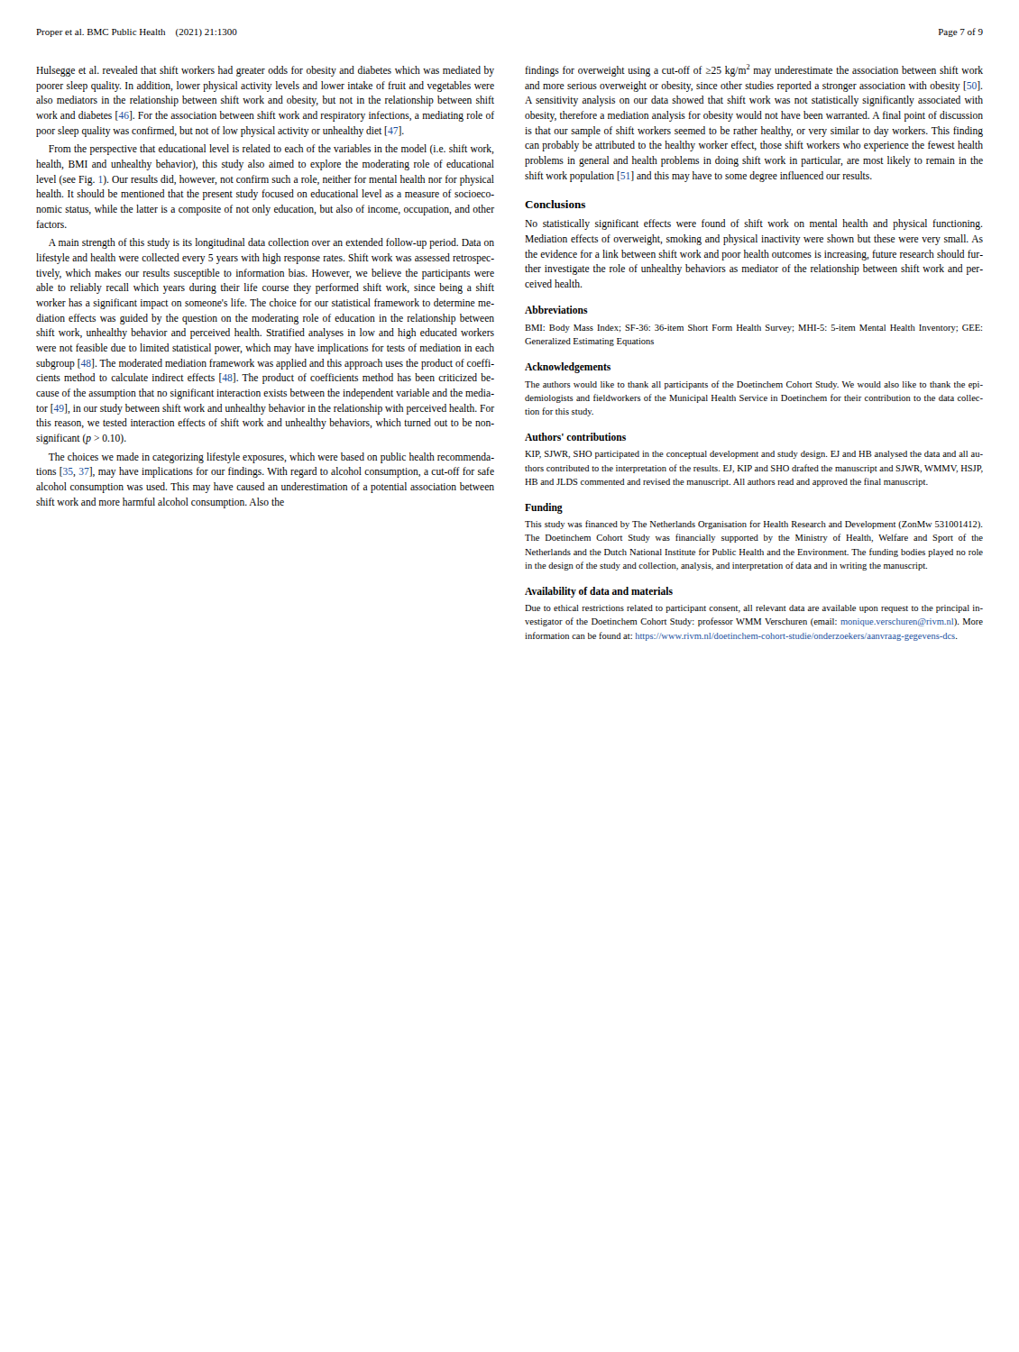Proper et al. BMC Public Health (2021) 21:1300
Page 7 of 9
Hulsegge et al. revealed that shift workers had greater odds for obesity and diabetes which was mediated by poorer sleep quality. In addition, lower physical activity levels and lower intake of fruit and vegetables were also mediators in the relationship between shift work and obesity, but not in the relationship between shift work and diabetes [46]. For the association between shift work and respiratory infections, a mediating role of poor sleep quality was confirmed, but not of low physical activity or unhealthy diet [47].
From the perspective that educational level is related to each of the variables in the model (i.e. shift work, health, BMI and unhealthy behavior), this study also aimed to explore the moderating role of educational level (see Fig. 1). Our results did, however, not confirm such a role, neither for mental health nor for physical health. It should be mentioned that the present study focused on educational level as a measure of socioeconomic status, while the latter is a composite of not only education, but also of income, occupation, and other factors.
A main strength of this study is its longitudinal data collection over an extended follow-up period. Data on lifestyle and health were collected every 5 years with high response rates. Shift work was assessed retrospectively, which makes our results susceptible to information bias. However, we believe the participants were able to reliably recall which years during their life course they performed shift work, since being a shift worker has a significant impact on someone's life. The choice for our statistical framework to determine mediation effects was guided by the question on the moderating role of education in the relationship between shift work, unhealthy behavior and perceived health. Stratified analyses in low and high educated workers were not feasible due to limited statistical power, which may have implications for tests of mediation in each subgroup [48]. The moderated mediation framework was applied and this approach uses the product of coefficients method to calculate indirect effects [48]. The product of coefficients method has been criticized because of the assumption that no significant interaction exists between the independent variable and the mediator [49], in our study between shift work and unhealthy behavior in the relationship with perceived health. For this reason, we tested interaction effects of shift work and unhealthy behaviors, which turned out to be non-significant (p > 0.10).
The choices we made in categorizing lifestyle exposures, which were based on public health recommendations [35, 37], may have implications for our findings. With regard to alcohol consumption, a cut-off for safe alcohol consumption was used. This may have caused an underestimation of a potential association between shift work and more harmful alcohol consumption. Also the
findings for overweight using a cut-off of ≥25 kg/m2 may underestimate the association between shift work and more serious overweight or obesity, since other studies reported a stronger association with obesity [50]. A sensitivity analysis on our data showed that shift work was not statistically significantly associated with obesity, therefore a mediation analysis for obesity would not have been warranted. A final point of discussion is that our sample of shift workers seemed to be rather healthy, or very similar to day workers. This finding can probably be attributed to the healthy worker effect, those shift workers who experience the fewest health problems in general and health problems in doing shift work in particular, are most likely to remain in the shift work population [51] and this may have to some degree influenced our results.
Conclusions
No statistically significant effects were found of shift work on mental health and physical functioning. Mediation effects of overweight, smoking and physical inactivity were shown but these were very small. As the evidence for a link between shift work and poor health outcomes is increasing, future research should further investigate the role of unhealthy behaviors as mediator of the relationship between shift work and perceived health.
Abbreviations
BMI: Body Mass Index; SF-36: 36-item Short Form Health Survey; MHI-5: 5-item Mental Health Inventory; GEE: Generalized Estimating Equations
Acknowledgements
The authors would like to thank all participants of the Doetinchem Cohort Study. We would also like to thank the epidemiologists and fieldworkers of the Municipal Health Service in Doetinchem for their contribution to the data collection for this study.
Authors' contributions
KIP, SJWR, SHO participated in the conceptual development and study design. EJ and HB analysed the data and all authors contributed to the interpretation of the results. EJ, KIP and SHO drafted the manuscript and SJWR, WMMV, HSJP, HB and JLDS commented and revised the manuscript. All authors read and approved the final manuscript.
Funding
This study was financed by The Netherlands Organisation for Health Research and Development (ZonMw 531001412). The Doetinchem Cohort Study was financially supported by the Ministry of Health, Welfare and Sport of the Netherlands and the Dutch National Institute for Public Health and the Environment. The funding bodies played no role in the design of the study and collection, analysis, and interpretation of data and in writing the manuscript.
Availability of data and materials
Due to ethical restrictions related to participant consent, all relevant data are available upon request to the principal investigator of the Doetinchem Cohort Study: professor WMM Verschuren (email: monique.verschuren@rivm.nl). More information can be found at: https://www.rivm.nl/doetinchem-cohort-studie/onderzoekers/aanvraag-gegevens-dcs.